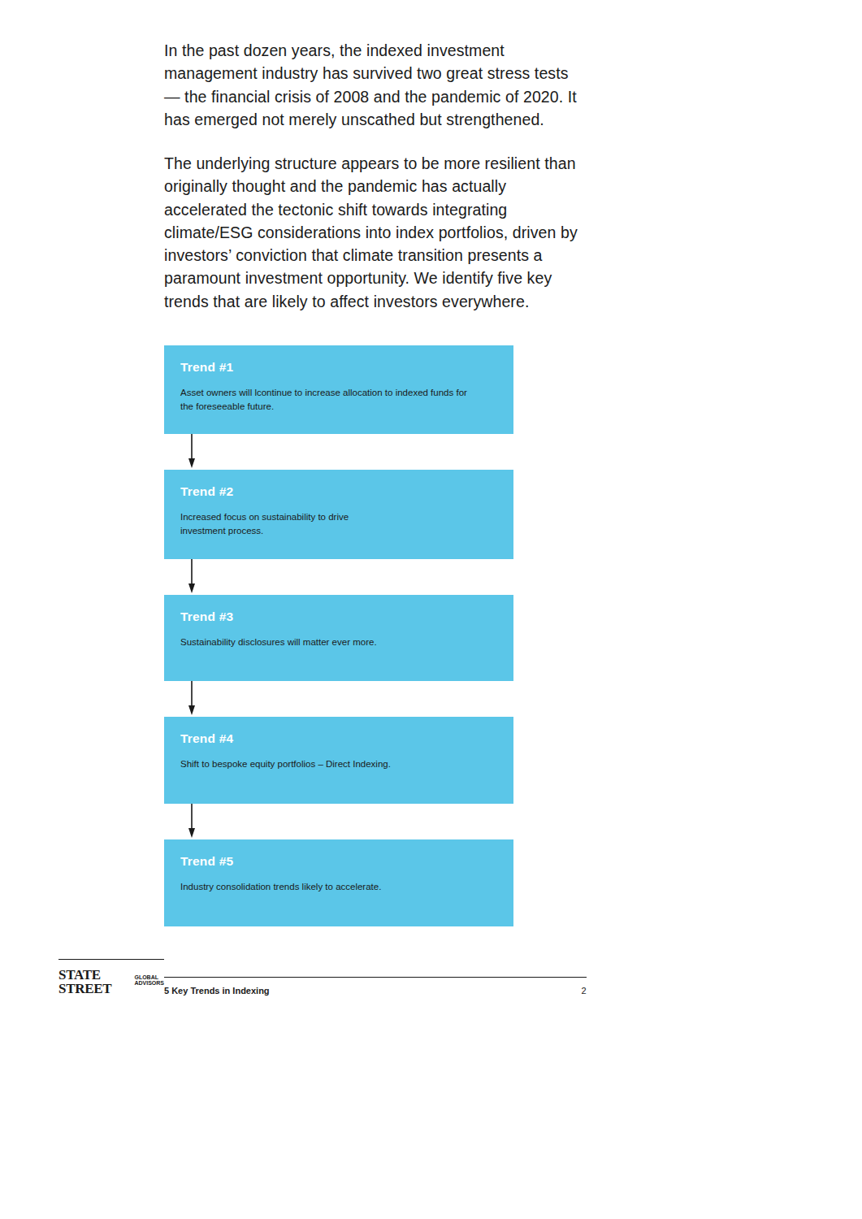In the past dozen years, the indexed investment management industry has survived two great stress tests — the financial crisis of 2008 and the pandemic of 2020. It has emerged not merely unscathed but strengthened.
The underlying structure appears to be more resilient than originally thought and the pandemic has actually accelerated the tectonic shift towards integrating climate/ESG considerations into index portfolios, driven by investors’ conviction that climate transition presents a paramount investment opportunity. We identify five key trends that are likely to affect investors everywhere.
Trend #1
Asset owners will lcontinue to increase allocation to indexed funds for the foreseeable future.
Trend #2
Increased focus on sustainability to drive
investment process.
Trend #3
Sustainability disclosures will matter ever more.
Trend #4
Shift to bespoke equity portfolios – Direct Indexing.
Trend #5
Industry consolidation trends likely to accelerate.
STATE STREET GLOBAL
ADVISORS
5 Key Trends in Indexing 2